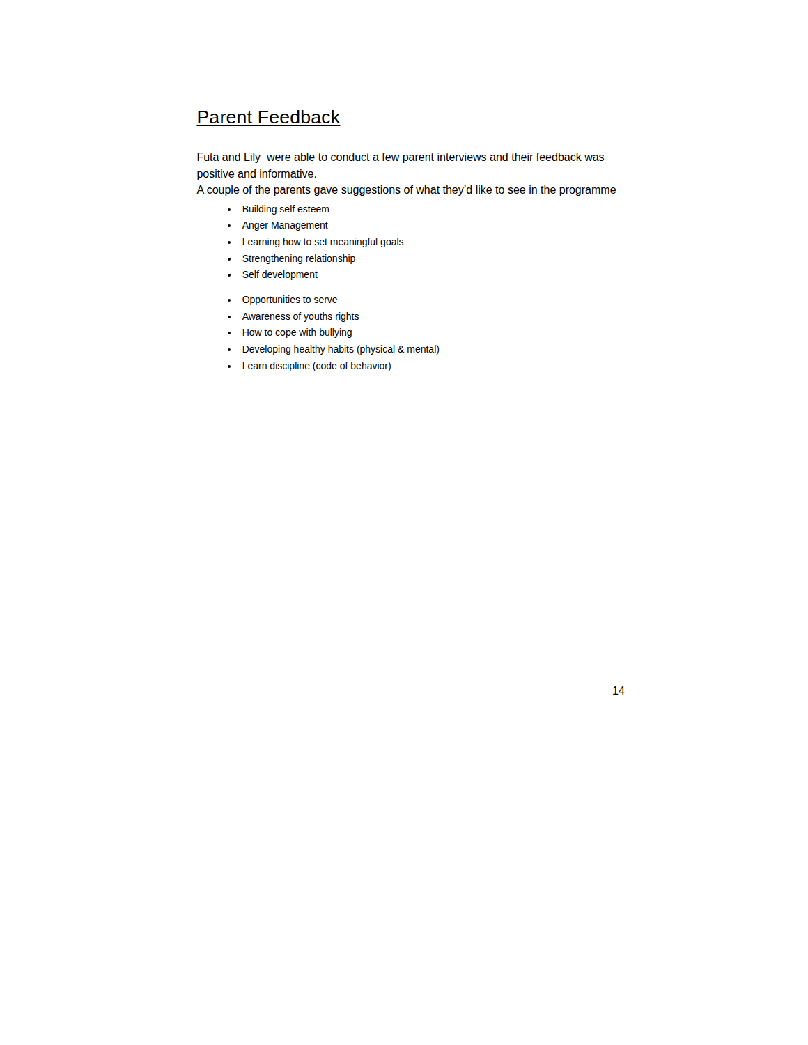Parent Feedback
Futa and Lily were able to conduct a few parent interviews and their feedback was positive and informative.
A couple of the parents gave suggestions of what they’d like to see in the programme
Building self esteem
Anger Management
Learning how to set meaningful goals
Strengthening relationship
Self development
Opportunities to serve
Awareness of youths rights
How to cope with bullying
Developing healthy habits (physical & mental)
Learn discipline (code of behavior)
14